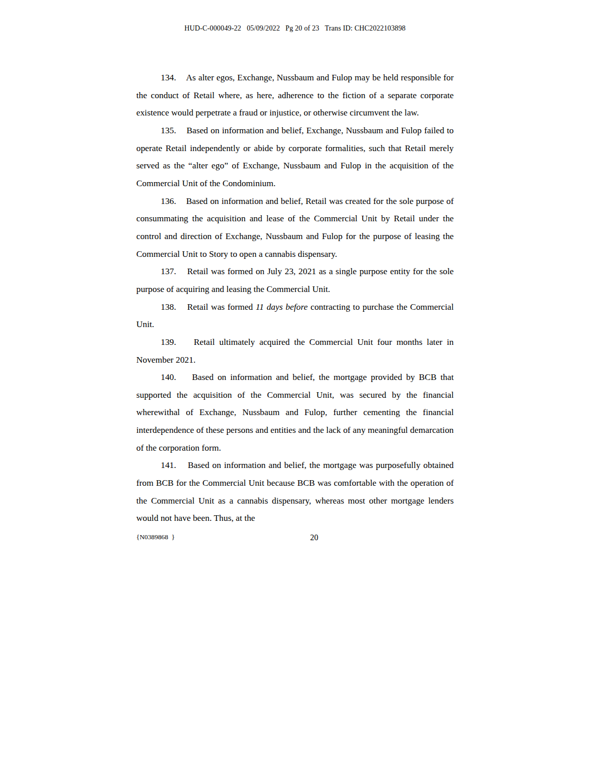HUD-C-000049-22 05/09/2022 Pg 20 of 23 Trans ID: CHC2022103898
134. As alter egos, Exchange, Nussbaum and Fulop may be held responsible for the conduct of Retail where, as here, adherence to the fiction of a separate corporate existence would perpetrate a fraud or injustice, or otherwise circumvent the law.
135. Based on information and belief, Exchange, Nussbaum and Fulop failed to operate Retail independently or abide by corporate formalities, such that Retail merely served as the “alter ego” of Exchange, Nussbaum and Fulop in the acquisition of the Commercial Unit of the Condominium.
136. Based on information and belief, Retail was created for the sole purpose of consummating the acquisition and lease of the Commercial Unit by Retail under the control and direction of Exchange, Nussbaum and Fulop for the purpose of leasing the Commercial Unit to Story to open a cannabis dispensary.
137. Retail was formed on July 23, 2021 as a single purpose entity for the sole purpose of acquiring and leasing the Commercial Unit.
138. Retail was formed 11 days before contracting to purchase the Commercial Unit.
139. Retail ultimately acquired the Commercial Unit four months later in November 2021.
140. Based on information and belief, the mortgage provided by BCB that supported the acquisition of the Commercial Unit, was secured by the financial wherewithal of Exchange, Nussbaum and Fulop, further cementing the financial interdependence of these persons and entities and the lack of any meaningful demarcation of the corporation form.
141. Based on information and belief, the mortgage was purposefully obtained from BCB for the Commercial Unit because BCB was comfortable with the operation of the Commercial Unit as a cannabis dispensary, whereas most other mortgage lenders would not have been. Thus, at the
{N0389868 }
20